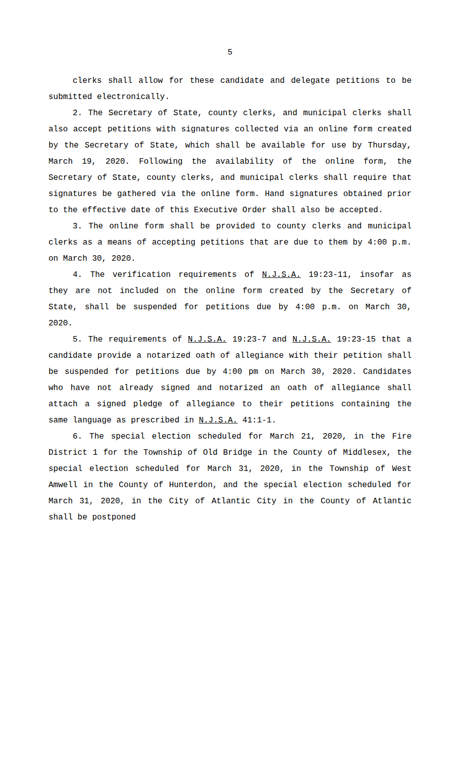5
clerks shall allow for these candidate and delegate petitions to be submitted electronically.
2. The Secretary of State, county clerks, and municipal clerks shall also accept petitions with signatures collected via an online form created by the Secretary of State, which shall be available for use by Thursday, March 19, 2020. Following the availability of the online form, the Secretary of State, county clerks, and municipal clerks shall require that signatures be gathered via the online form. Hand signatures obtained prior to the effective date of this Executive Order shall also be accepted.
3. The online form shall be provided to county clerks and municipal clerks as a means of accepting petitions that are due to them by 4:00 p.m. on March 30, 2020.
4. The verification requirements of N.J.S.A. 19:23-11, insofar as they are not included on the online form created by the Secretary of State, shall be suspended for petitions due by 4:00 p.m. on March 30, 2020.
5. The requirements of N.J.S.A. 19:23-7 and N.J.S.A. 19:23-15 that a candidate provide a notarized oath of allegiance with their petition shall be suspended for petitions due by 4:00 pm on March 30, 2020. Candidates who have not already signed and notarized an oath of allegiance shall attach a signed pledge of allegiance to their petitions containing the same language as prescribed in N.J.S.A. 41:1-1.
6. The special election scheduled for March 21, 2020, in the Fire District 1 for the Township of Old Bridge in the County of Middlesex, the special election scheduled for March 31, 2020, in the Township of West Amwell in the County of Hunterdon, and the special election scheduled for March 31, 2020, in the City of Atlantic City in the County of Atlantic shall be postponed